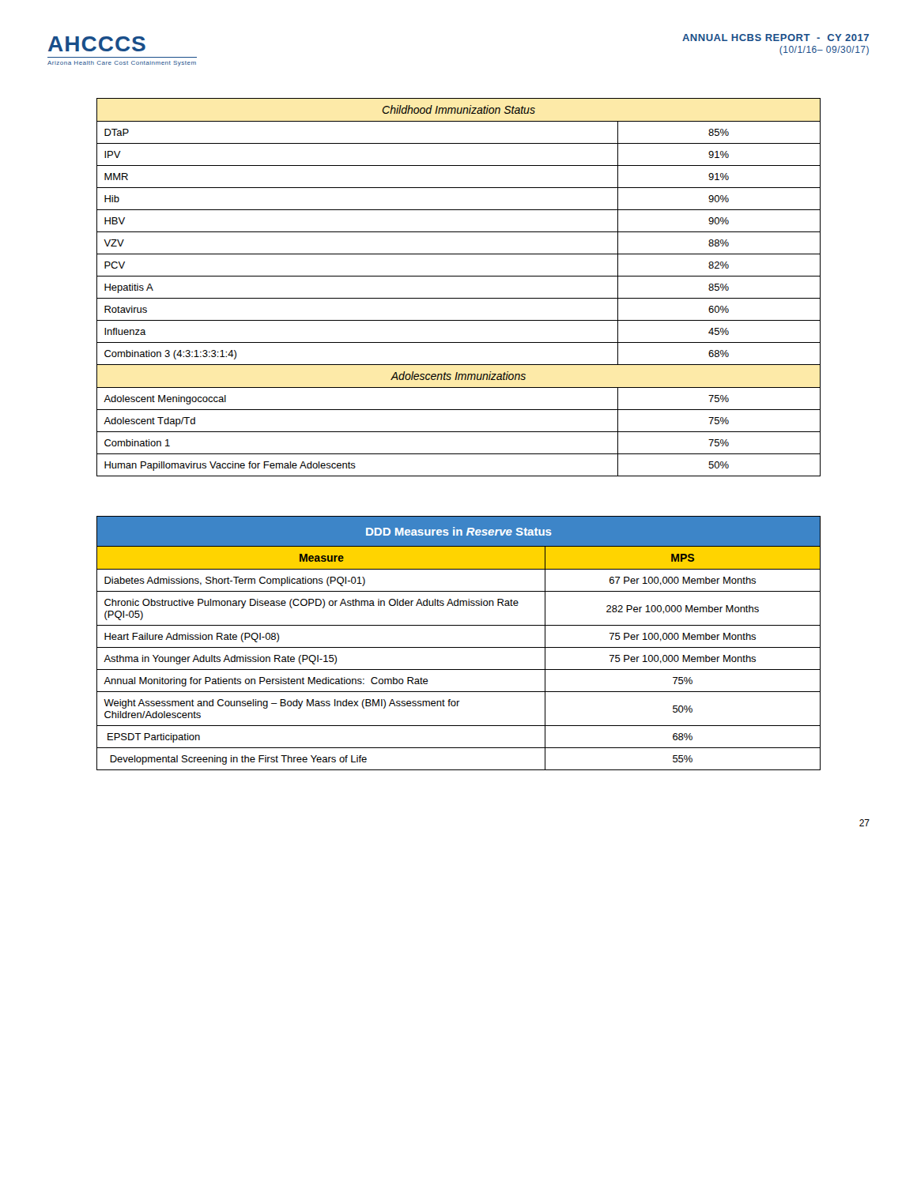AHCCCS
Arizona Health Care Cost Containment System
ANNUAL HCBS REPORT - CY 2017
(10/1/16– 09/30/17)
| Childhood Immunization Status |
| DTaP | 85% |
| IPV | 91% |
| MMR | 91% |
| Hib | 90% |
| HBV | 90% |
| VZV | 88% |
| PCV | 82% |
| Hepatitis A | 85% |
| Rotavirus | 60% |
| Influenza | 45% |
| Combination 3 (4:3:1:3:3:1:4) | 68% |
| Adolescents Immunizations |
| Adolescent Meningococcal | 75% |
| Adolescent Tdap/Td | 75% |
| Combination 1 | 75% |
| Human Papillomavirus Vaccine for Female Adolescents | 50% |
| DDD Measures in Reserve Status |
| Measure | MPS |
| Diabetes Admissions, Short-Term Complications (PQI-01) | 67 Per 100,000 Member Months |
| Chronic Obstructive Pulmonary Disease (COPD) or Asthma in Older Adults Admission Rate (PQI-05) | 282 Per 100,000 Member Months |
| Heart Failure Admission Rate (PQI-08) | 75 Per 100,000 Member Months |
| Asthma in Younger Adults Admission Rate (PQI-15) | 75 Per 100,000 Member Months |
| Annual Monitoring for Patients on Persistent Medications: Combo Rate | 75% |
| Weight Assessment and Counseling – Body Mass Index (BMI) Assessment for Children/Adolescents | 50% |
| EPSDT Participation | 68% |
| Developmental Screening in the First Three Years of Life | 55% |
27